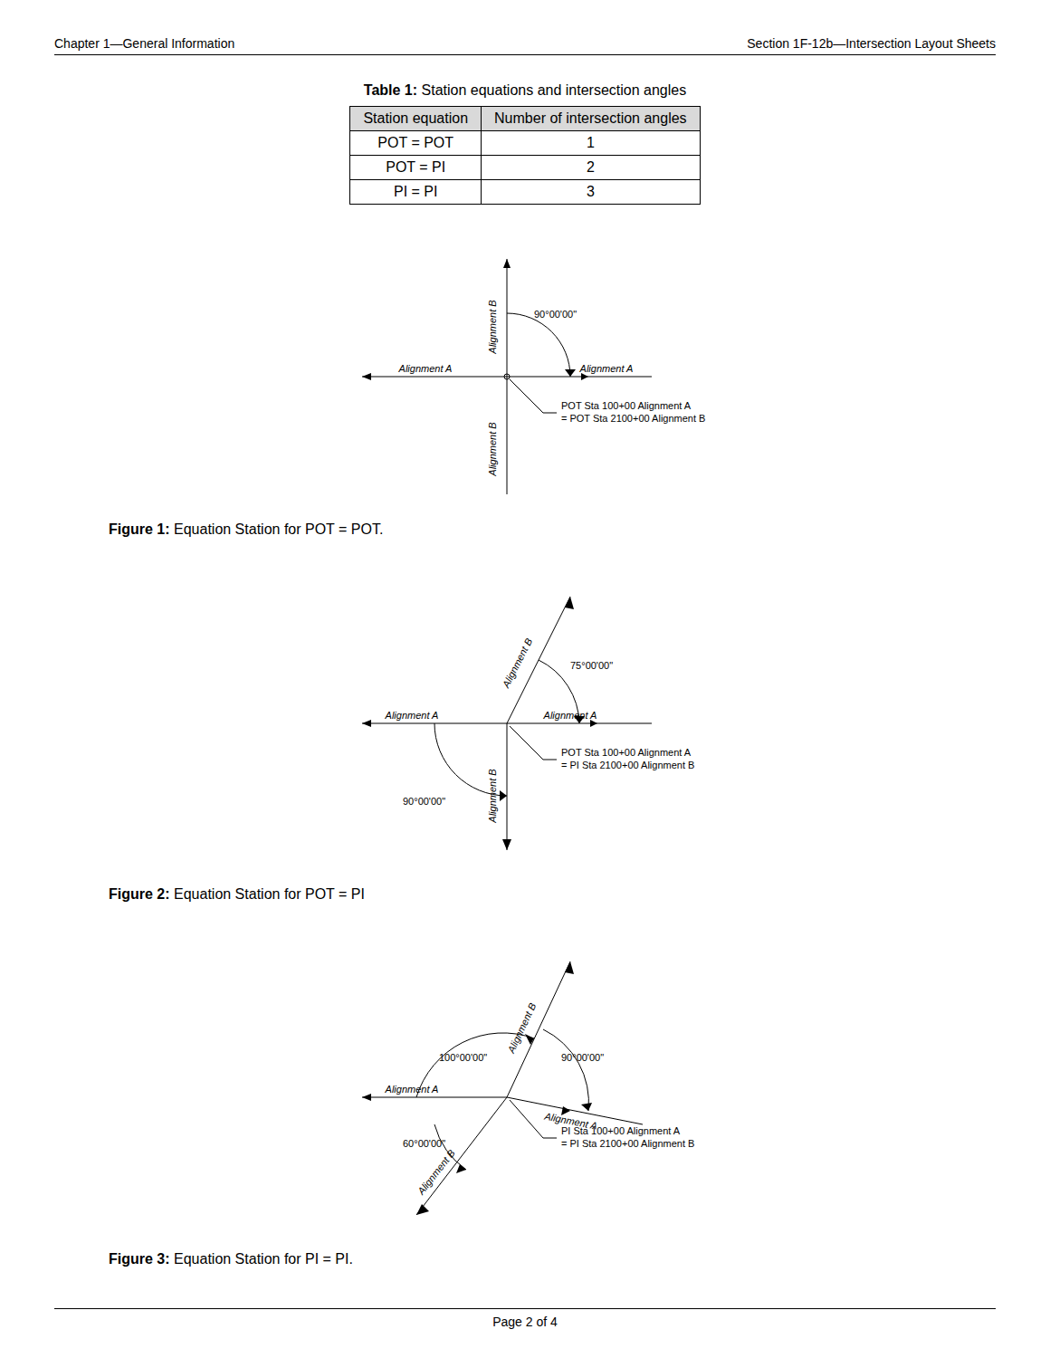Chapter 1—General Information Section 1F-12b—Intersection Layout Sheets
Table 1: Station equations and intersection angles
| Station equation | Number of intersection angles |
| --- | --- |
| POT = POT | 1 |
| POT = PI | 2 |
| PI = PI | 3 |
Alignment B Alignment B Alignment A Alignment A 90°00'00" POT Sta 100+00 Alignment A = POT Sta 2100+00 Alignment B
Figure 1: Equation Station for POT = POT.
Alignment B Alignment B Alignment A Alignment A 75°00'00" 90°00'00" POT Sta 100+00 Alignment A = PI Sta 2100+00 Alignment B
Figure 2: Equation Station for POT = PI
Alignment B Alignment B Alignment A Alignment A 100°00'00" 90°00'00" 60°00'00" PI Sta 100+00 Alignment A = PI Sta 2100+00 Alignment B
Figure 3: Equation Station for PI = PI.
Page 2 of 4